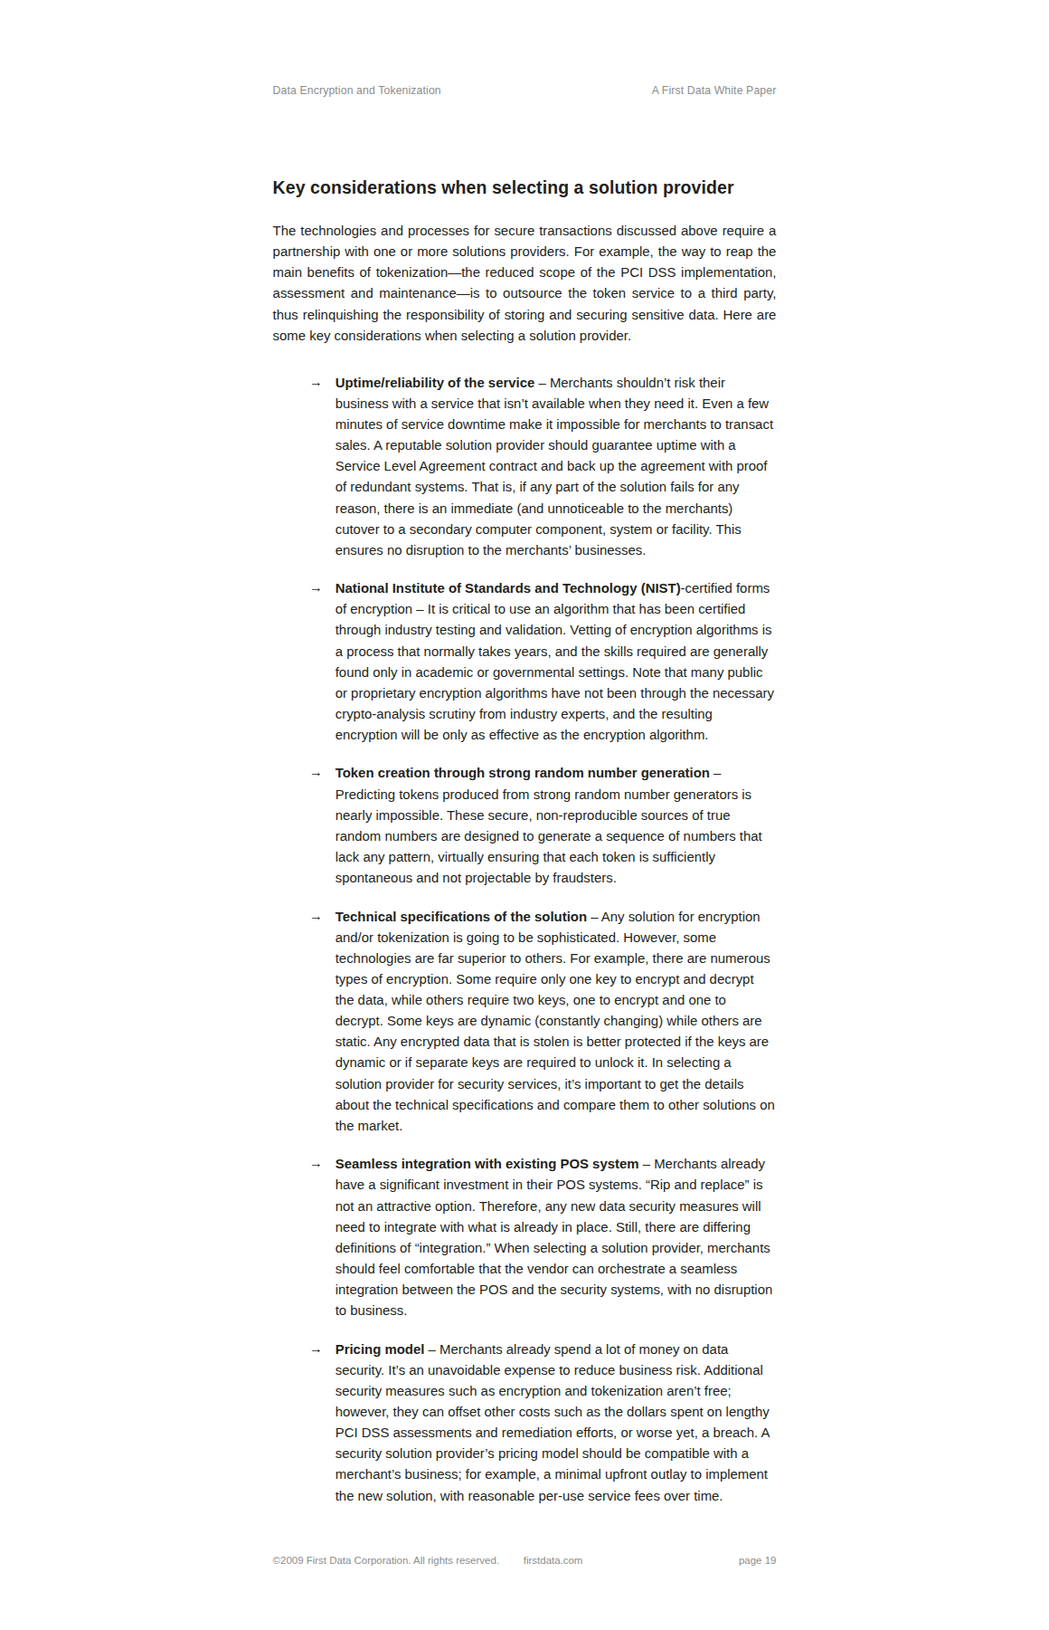Data Encryption and Tokenization
A First Data White Paper
Key considerations when selecting a solution provider
The technologies and processes for secure transactions discussed above require a partnership with one or more solutions providers. For example, the way to reap the main benefits of tokenization—the reduced scope of the PCI DSS implementation, assessment and maintenance—is to outsource the token service to a third party, thus relinquishing the responsibility of storing and securing sensitive data. Here are some key considerations when selecting a solution provider.
Uptime/reliability of the service – Merchants shouldn’t risk their business with a service that isn’t available when they need it. Even a few minutes of service downtime make it impossible for merchants to transact sales. A reputable solution provider should guarantee uptime with a Service Level Agreement contract and back up the agreement with proof of redundant systems. That is, if any part of the solution fails for any reason, there is an immediate (and unnoticeable to the merchants) cutover to a secondary computer component, system or facility. This ensures no disruption to the merchants’ businesses.
National Institute of Standards and Technology (NIST)-certified forms of encryption – It is critical to use an algorithm that has been certified through industry testing and validation. Vetting of encryption algorithms is a process that normally takes years, and the skills required are generally found only in academic or governmental settings. Note that many public or proprietary encryption algorithms have not been through the necessary crypto-analysis scrutiny from industry experts, and the resulting encryption will be only as effective as the encryption algorithm.
Token creation through strong random number generation – Predicting tokens produced from strong random number generators is nearly impossible. These secure, non-reproducible sources of true random numbers are designed to generate a sequence of numbers that lack any pattern, virtually ensuring that each token is sufficiently spontaneous and not projectable by fraudsters.
Technical specifications of the solution – Any solution for encryption and/or tokenization is going to be sophisticated. However, some technologies are far superior to others. For example, there are numerous types of encryption. Some require only one key to encrypt and decrypt the data, while others require two keys, one to encrypt and one to decrypt. Some keys are dynamic (constantly changing) while others are static. Any encrypted data that is stolen is better protected if the keys are dynamic or if separate keys are required to unlock it. In selecting a solution provider for security services, it’s important to get the details about the technical specifications and compare them to other solutions on the market.
Seamless integration with existing POS system – Merchants already have a significant investment in their POS systems. “Rip and replace” is not an attractive option. Therefore, any new data security measures will need to integrate with what is already in place. Still, there are differing definitions of “integration.” When selecting a solution provider, merchants should feel comfortable that the vendor can orchestrate a seamless integration between the POS and the security systems, with no disruption to business.
Pricing model – Merchants already spend a lot of money on data security. It’s an unavoidable expense to reduce business risk. Additional security measures such as encryption and tokenization aren’t free; however, they can offset other costs such as the dollars spent on lengthy PCI DSS assessments and remediation efforts, or worse yet, a breach. A security solution provider’s pricing model should be compatible with a merchant’s business; for example, a minimal upfront outlay to implement the new solution, with reasonable per-use service fees over time.
©2009 First Data Corporation. All rights reserved.
firstdata.com
page 19